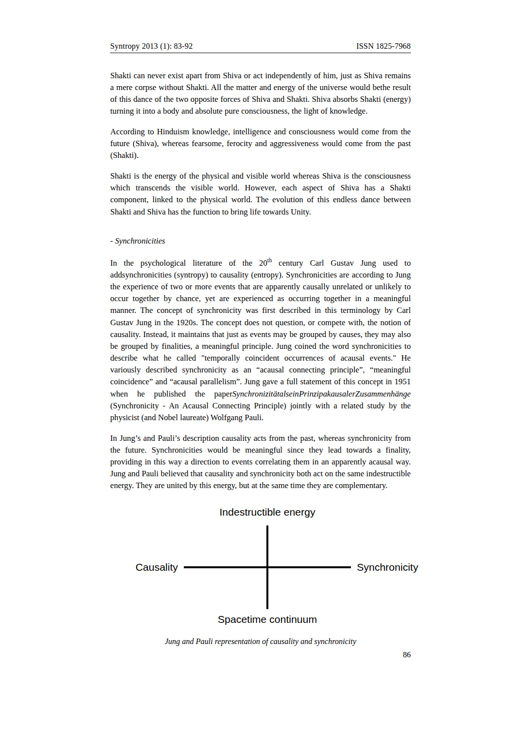Syntropy 2013 (1): 83-92 ISSN 1825-7968
Shakti can never exist apart from Shiva or act independently of him, just as Shiva remains a mere corpse without Shakti. All the matter and energy of the universe would bethe result of this dance of the two opposite forces of Shiva and Shakti. Shiva absorbs Shakti (energy) turning it into a body and absolute pure consciousness, the light of knowledge.
According to Hinduism knowledge, intelligence and consciousness would come from the future (Shiva), whereas fearsome, ferocity and aggressiveness would come from the past (Shakti).
Shakti is the energy of the physical and visible world whereas Shiva is the consciousness which transcends the visible world. However, each aspect of Shiva has a Shakti component, linked to the physical world. The evolution of this endless dance between Shakti and Shiva has the function to bring life towards Unity.
- Synchronicities
In the psychological literature of the 20th century Carl Gustav Jung used to addsynchronicities (syntropy) to causality (entropy). Synchronicities are according to Jung the experience of two or more events that are apparently causally unrelated or unlikely to occur together by chance, yet are experienced as occurring together in a meaningful manner. The concept of synchronicity was first described in this terminology by Carl Gustav Jung in the 1920s. The concept does not question, or compete with, the notion of causality. Instead, it maintains that just as events may be grouped by causes, they may also be grouped by finalities, a meaningful principle. Jung coined the word synchronicities to describe what he called "temporally coincident occurrences of acausal events." He variously described synchronicity as an “acausal connecting principle”, “meaningful coincidence” and “acausal parallelism”. Jung gave a full statement of this concept in 1951 when he published the paperSynchronizitätalseinPrinzipakausalerZusammenhänge (Synchronicity - An Acausal Connecting Principle) jointly with a related study by the physicist (and Nobel laureate) Wolfgang Pauli.
In Jung’s and Pauli’s description causality acts from the past, whereas synchronicity from the future. Synchronicities would be meaningful since they lead towards a finality, providing in this way a direction to events correlating them in an apparently acausal way. Jung and Pauli believed that causality and synchronicity both act on the same indestructible energy. They are united by this energy, but at the same time they are complementary.
Indestructible energy Causality Synchronicity Spacetime continuum
Jung and Pauli representation of causality and synchronicity
86